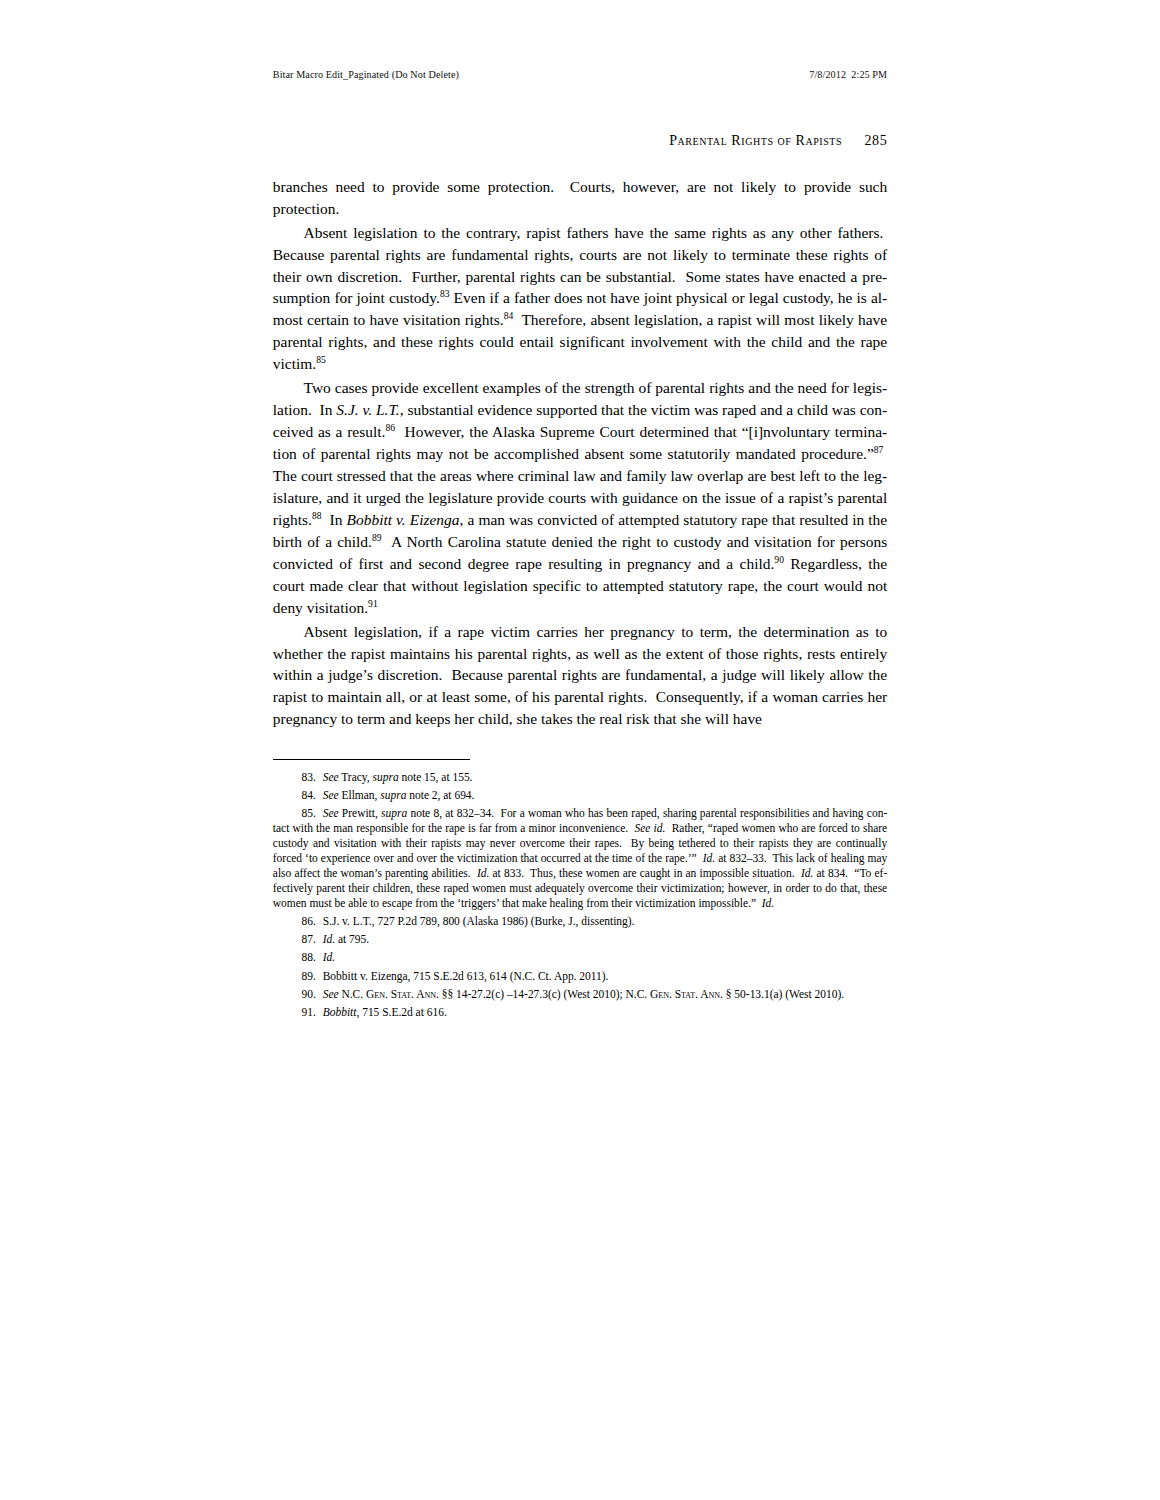Bitar Macro Edit_Paginated (Do Not Delete) 7/8/2012 2:25 PM
Parental Rights of Rapists 285
branches need to provide some protection. Courts, however, are not likely to provide such protection.
Absent legislation to the contrary, rapist fathers have the same rights as any other fathers. Because parental rights are fundamental rights, courts are not likely to terminate these rights of their own discretion. Further, parental rights can be substantial. Some states have enacted a presumption for joint custody.83 Even if a father does not have joint physical or legal custody, he is almost certain to have visitation rights.84 Therefore, absent legislation, a rapist will most likely have parental rights, and these rights could entail significant involvement with the child and the rape victim.85
Two cases provide excellent examples of the strength of parental rights and the need for legislation. In S.J. v. L.T., substantial evidence supported that the victim was raped and a child was conceived as a result.86 However, the Alaska Supreme Court determined that “[i]nvoluntary termination of parental rights may not be accomplished absent some statutorily mandated procedure.”87 The court stressed that the areas where criminal law and family law overlap are best left to the legislature, and it urged the legislature provide courts with guidance on the issue of a rapist’s parental rights.88 In Bobbitt v. Eizenga, a man was convicted of attempted statutory rape that resulted in the birth of a child.89 A North Carolina statute denied the right to custody and visitation for persons convicted of first and second degree rape resulting in pregnancy and a child.90 Regardless, the court made clear that without legislation specific to attempted statutory rape, the court would not deny visitation.91
Absent legislation, if a rape victim carries her pregnancy to term, the determination as to whether the rapist maintains his parental rights, as well as the extent of those rights, rests entirely within a judge’s discretion. Because parental rights are fundamental, a judge will likely allow the rapist to maintain all, or at least some, of his parental rights. Consequently, if a woman carries her pregnancy to term and keeps her child, she takes the real risk that she will have
83. See Tracy, supra note 15, at 155.
84. See Ellman, supra note 2, at 694.
85. See Prewitt, supra note 8, at 832–34. For a woman who has been raped, sharing parental responsibilities and having contact with the man responsible for the rape is far from a minor inconvenience. See id. Rather, “raped women who are forced to share custody and visitation with their rapists may never overcome their rapes. By being tethered to their rapists they are continually forced ‘to experience over and over the victimization that occurred at the time of the rape.’” Id. at 832–33. This lack of healing may also affect the woman’s parenting abilities. Id. at 833. Thus, these women are caught in an impossible situation. Id. at 834. “To effectively parent their children, these raped women must adequately overcome their victimization; however, in order to do that, these women must be able to escape from the ‘triggers’ that make healing from their victimization impossible.” Id.
86. S.J. v. L.T., 727 P.2d 789, 800 (Alaska 1986) (Burke, J., dissenting).
87. Id. at 795.
88. Id.
89. Bobbitt v. Eizenga, 715 S.E.2d 613, 614 (N.C. Ct. App. 2011).
90. See N.C. Gen. Stat. Ann. §§ 14-27.2(c) –14-27.3(c) (West 2010); N.C. Gen. Stat. Ann. § 50-13.1(a) (West 2010).
91. Bobbitt, 715 S.E.2d at 616.